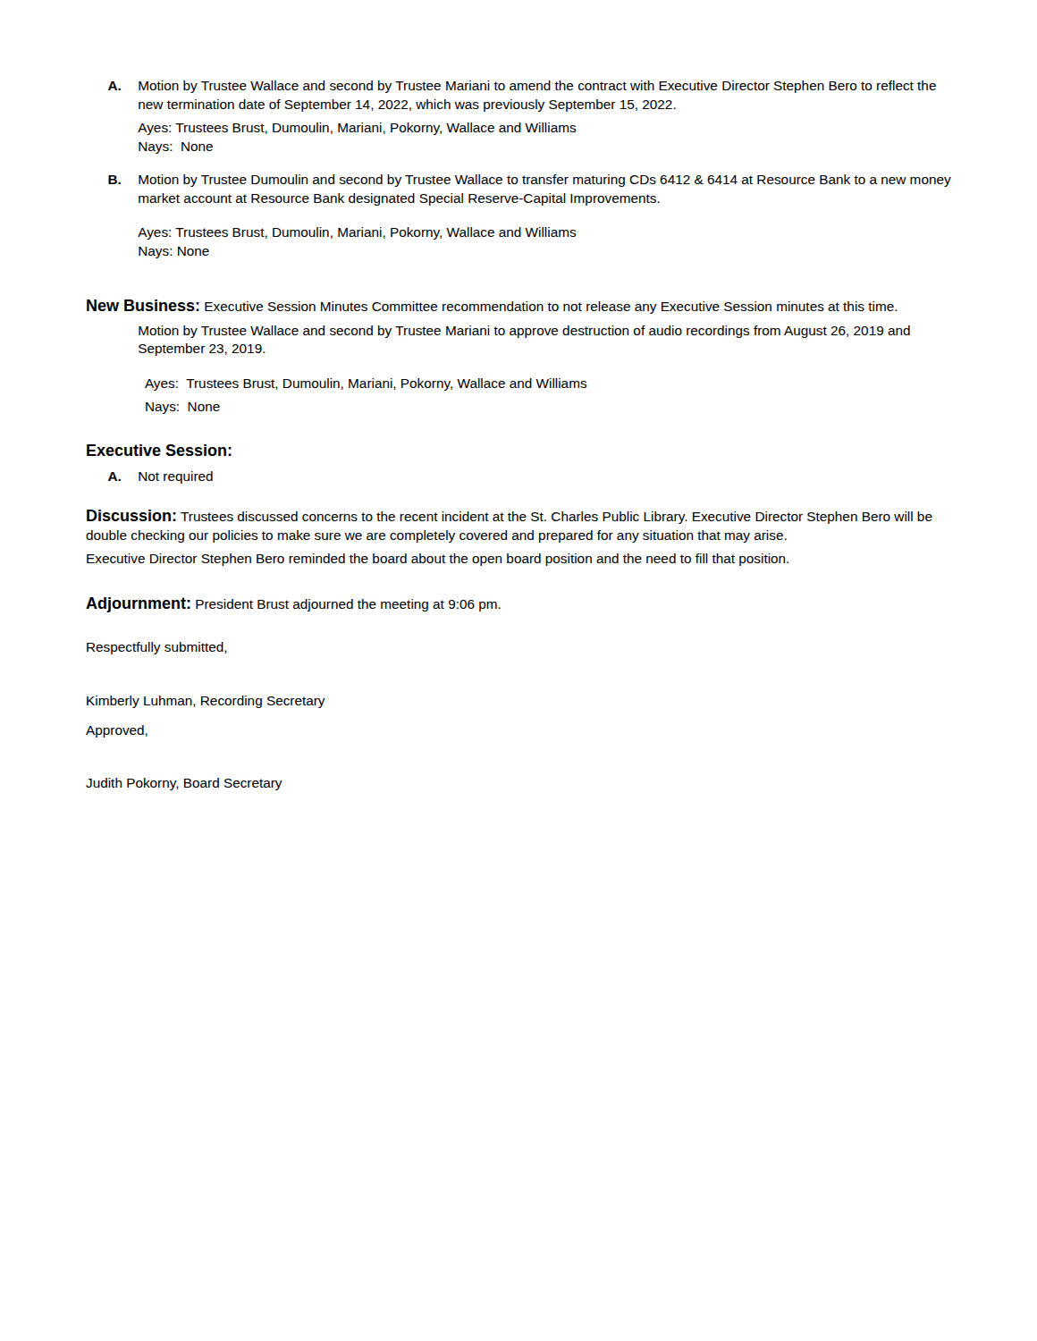A.
Motion by Trustee Wallace and second by Trustee Mariani to amend the contract with Executive Director Stephen Bero to reflect the new termination date of September 14, 2022, which was previously September 15, 2022.
Ayes: Trustees Brust, Dumoulin, Mariani, Pokorny, Wallace and Williams
Nays: None
B.
Motion by Trustee Dumoulin and second by Trustee Wallace to transfer maturing CDs 6412 & 6414 at Resource Bank to a new money market account at Resource Bank designated Special Reserve-Capital Improvements.
Ayes: Trustees Brust, Dumoulin, Mariani, Pokorny, Wallace and Williams
Nays: None
New Business: Executive Session Minutes Committee recommendation to not release any Executive Session minutes at this time.
Motion by Trustee Wallace and second by Trustee Mariani to approve destruction of audio recordings from August 26, 2019 and September 23, 2019.
Ayes: Trustees Brust, Dumoulin, Mariani, Pokorny, Wallace and Williams
Nays: None
Executive Session:
A.
Not required
Discussion: Trustees discussed concerns to the recent incident at the St. Charles Public Library. Executive Director Stephen Bero will be double checking our policies to make sure we are completely covered and prepared for any situation that may arise.
Executive Director Stephen Bero reminded the board about the open board position and the need to fill that position.
Adjournment: President Brust adjourned the meeting at 9:06 pm.
Respectfully submitted,
Kimberly Luhman, Recording Secretary
Approved,
Judith Pokorny, Board Secretary